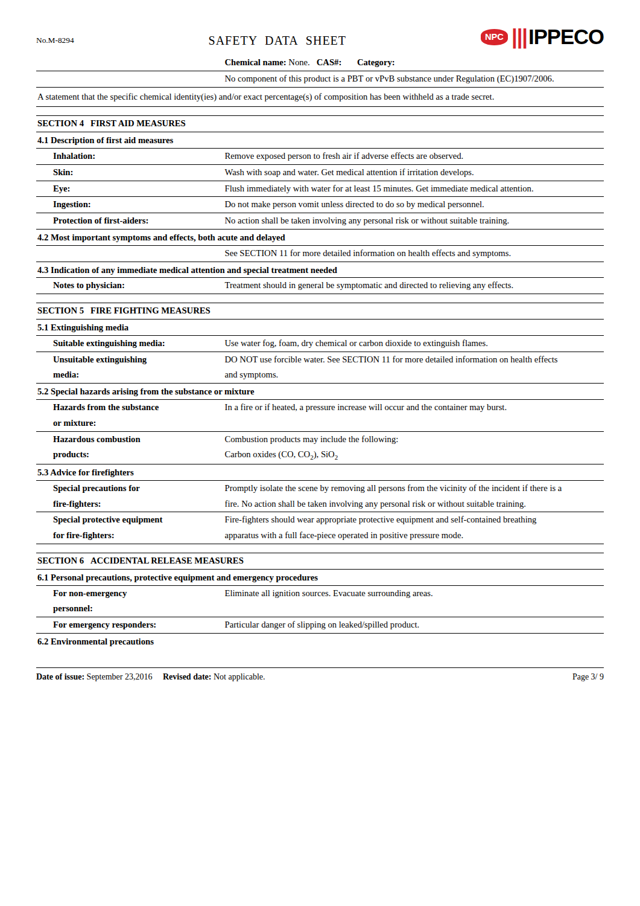No.M-8294
SAFETY DATA SHEET
NPC |||IPPECO
| | Chemical name: None. CAS#: Category: |
| | No component of this product is a PBT or vPvB substance under Regulation (EC)1907/2006. |
| A statement that the specific chemical identity(ies) and/or exact percentage(s) of composition has been withheld as a trade secret. |
| SECTION 4 FIRST AID MEASURES |
| 4.1 Description of first aid measures |
| Inhalation: | Remove exposed person to fresh air if adverse effects are observed. |
| Skin: | Wash with soap and water. Get medical attention if irritation develops. |
| Eye: | Flush immediately with water for at least 15 minutes. Get immediate medical attention. |
| Ingestion: | Do not make person vomit unless directed to do so by medical personnel. |
| Protection of first-aiders: | No action shall be taken involving any personal risk or without suitable training. |
| 4.2 Most important symptoms and effects, both acute and delayed |
| | See SECTION 11 for more detailed information on health effects and symptoms. |
| 4.3 Indication of any immediate medical attention and special treatment needed |
| Notes to physician: | Treatment should in general be symptomatic and directed to relieving any effects. |
| SECTION 5 FIRE FIGHTING MEASURES |
| 5.1 Extinguishing media |
| Suitable extinguishing media: | Use water fog, foam, dry chemical or carbon dioxide to extinguish flames. |
| Unsuitable extinguishing | DO NOT use forcible water. See SECTION 11 for more detailed information on health effects |
| media: | and symptoms. |
| 5.2 Special hazards arising from the substance or mixture |
| Hazards from the substance | In a fire or if heated, a pressure increase will occur and the container may burst. |
| or mixture: | |
| Hazardous combustion | Combustion products may include the following: |
| products: | Carbon oxides (CO, CO 2 ), SiO 2 |
| 5.3 Advice for firefighters |
| Special precautions for | Promptly isolate the scene by removing all persons from the vicinity of the incident if there is a |
| fire-fighters: | fire. No action shall be taken involving any personal risk or without suitable training. |
| Special protective equipment | Fire-fighters should wear appropriate protective equipment and self-contained breathing |
| for fire-fighters: | apparatus with a full face-piece operated in positive pressure mode. |
| SECTION 6 ACCIDENTAL RELEASE MEASURES |
| 6.1 Personal precautions, protective equipment and emergency procedures |
| For non-emergency | Eliminate all ignition sources. Evacuate surrounding areas. |
| personnel: | |
| For emergency responders: | Particular danger of slipping on leaked/spilled product. |
| 6.2 Environmental precautions |
Date of issue: September 23,2016 Revised date: Not applicable.
Page 3/ 9